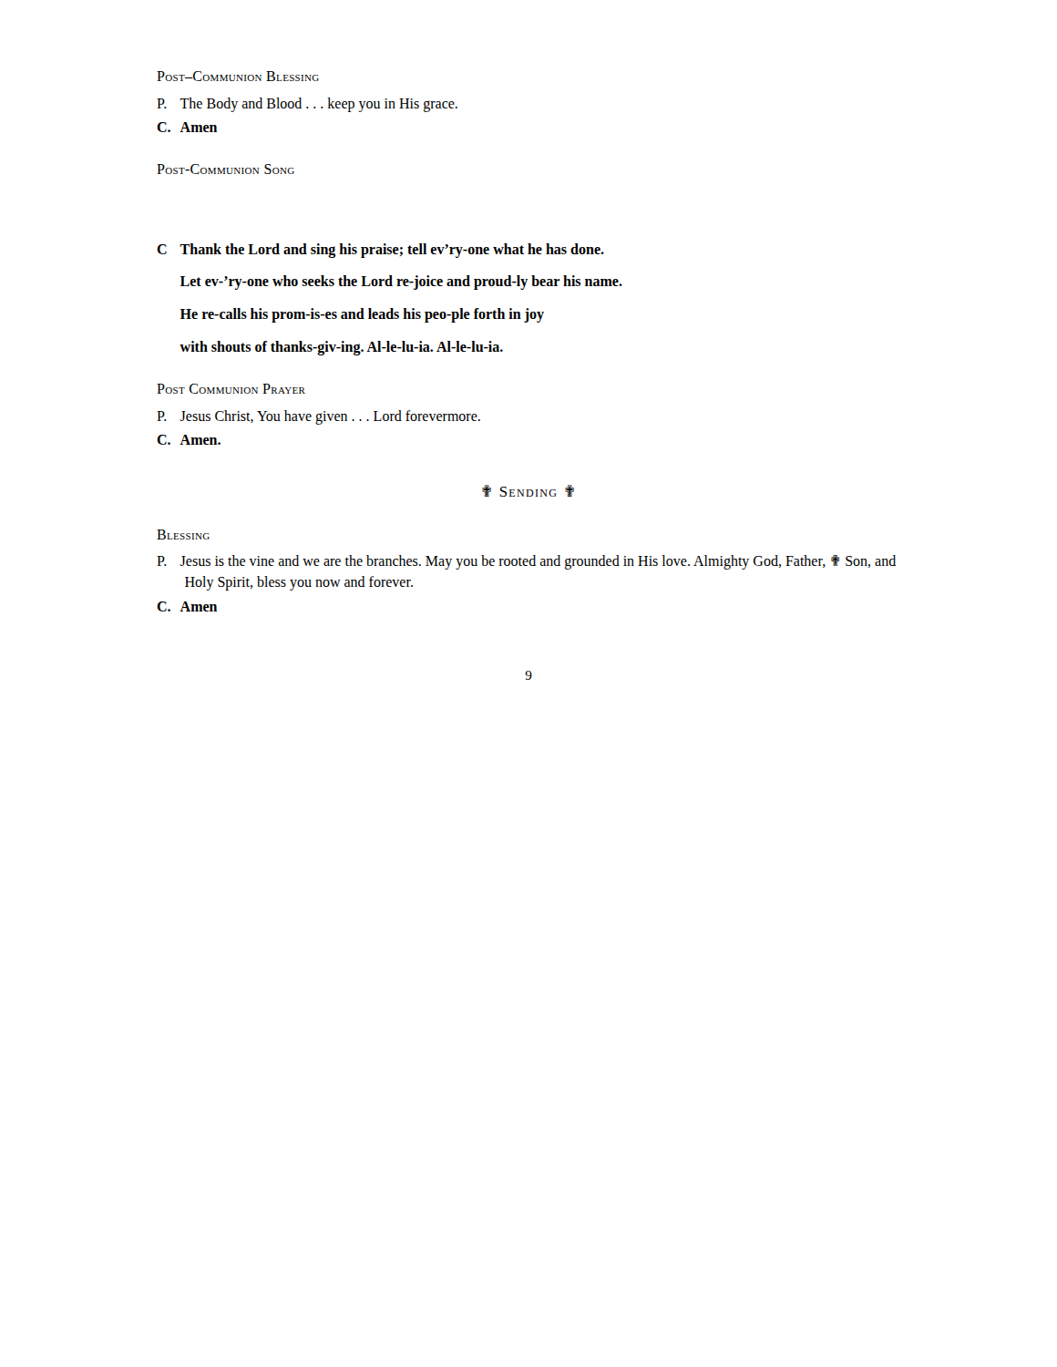Post–Communion Blessing
P. The Body and Blood . . . keep you in His grace.
C. Amen
Post-Communion Song
CThank the Lord and sing his praise; tell ev’ry‑one what he has done.
Let ev‑’ry‑one who seeks the Lord re‑joice and proud‑ly bear his name.
He re‑calls his prom‑is‑es and leads his peo‑ple forth in joy
with shouts of thanks‑giv‑ing. Al‑le‑lu‑ia. Al‑le‑lu‑ia.
Post Communion Prayer
P. Jesus Christ, You have given . . . Lord forevermore.
C. Amen.
✟ Sending ✟
Blessing
P. Jesus is the vine and we are the branches. May you be rooted and grounded in His love. Almighty God, Father, ✟ Son, and Holy Spirit, bless you now and forever.
C. Amen
9